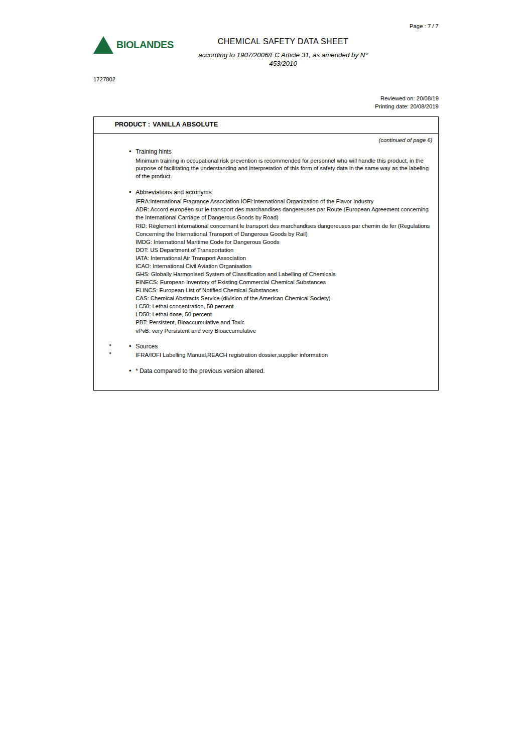Page : 7 / 7
BIOLANDES
CHEMICAL SAFETY DATA SHEET
according to 1907/2006/EC Article 31, as amended by N°
453/2010
1727802
Reviewed on: 20/08/19
Printing date: 20/08/2019
PRODUCT :
VANILLA ABSOLUTE
(continued of page 6)
Training hints
Minimum training in occupational risk prevention is recommended for personnel who will handle this product, in the purpose of facilitating the understanding and interpretation of this form of safety data in the same way as the labeling of the product.
Abbreviations and acronyms:
IFRA:International Fragrance Association IOFI:International Organization of the Flavor Industry
ADR: Accord européen sur le transport des marchandises dangereuses par Route (European Agreement concerning the International Carriage of Dangerous Goods by Road)
RID: Règlement international concernant le transport des marchandises dangereuses par chemin de fer (Regulations Concerning the International Transport of Dangerous Goods by Rail)
IMDG: International Maritime Code for Dangerous Goods
DOT: US Department of Transportation
IATA: International Air Transport Association
ICAO: International Civil Aviation Organisation
GHS: Globally Harmonised System of Classification and Labelling of Chemicals
EINECS: European Inventory of Existing Commercial Chemical Substances
ELINCS: European List of Notified Chemical Substances
CAS: Chemical Abstracts Service (division of the American Chemical Society)
LC50: Lethal concentration, 50 percent
LD50: Lethal dose, 50 percent
PBT: Persistent, Bioaccumulative and Toxic
vPvB: very Persistent and very Bioaccumulative
* *
Sources
IFRA/IOFI Labelling Manual,REACH registration dossier,supplier information
* Data compared to the previous version altered.